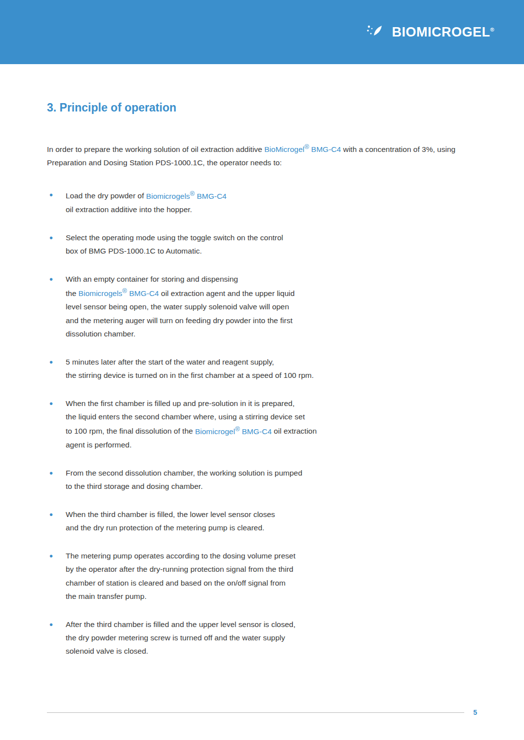BIOMICROGEL®
3. Principle of operation
In order to prepare the working solution of oil extraction additive BioMicrogel® BMG-C4 with a concentration of 3%, using Preparation and Dosing Station PDS-1000.1C, the operator needs to:
Load the dry powder of Biomicrogels® BMG-C4
oil extraction additive into the hopper.
Select the operating mode using the toggle switch on the control
box of BMG PDS-1000.1C to Automatic.
With an empty container for storing and dispensing
the Biomicrogels® BMG-C4 oil extraction agent and the upper liquid
level sensor being open, the water supply solenoid valve will open
and the metering auger will turn on feeding dry powder into the first
dissolution chamber.
5 minutes later after the start of the water and reagent supply,
the stirring device is turned on in the first chamber at a speed of 100 rpm.
When the first chamber is filled up and pre-solution in it is prepared,
the liquid enters the second chamber where, using a stirring device set
to 100 rpm, the final dissolution of the Biomicrogel® BMG-C4 oil extraction
agent is performed.
From the second dissolution chamber, the working solution is pumped
to the third storage and dosing chamber.
When the third chamber is filled, the lower level sensor closes
and the dry run protection of the metering pump is cleared.
The metering pump operates according to the dosing volume preset
by the operator after the dry-running protection signal from the third
chamber of station is cleared and based on the on/off signal from
the main transfer pump.
After the third chamber is filled and the upper level sensor is closed,
the dry powder metering screw is turned off and the water supply
solenoid valve is closed.
5